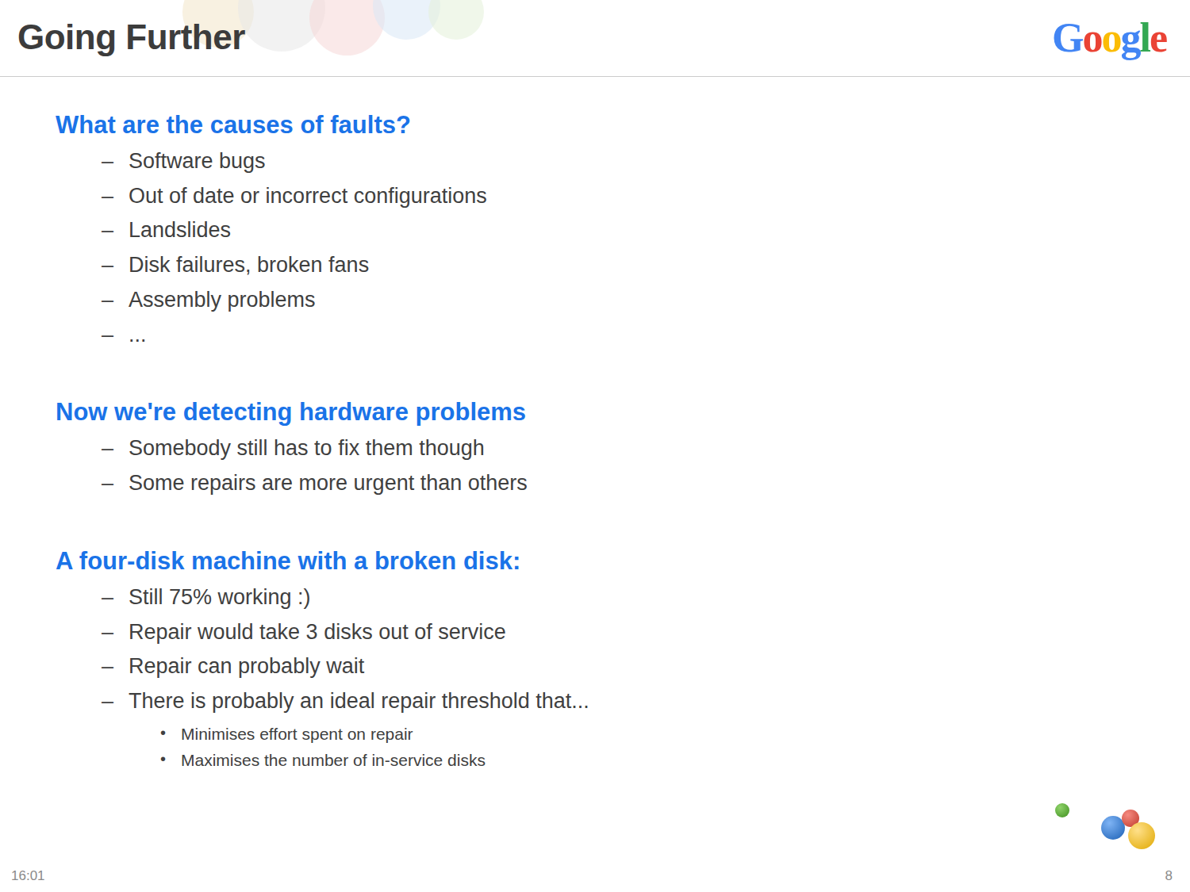Going Further
Google
What are the causes of faults?
Software bugs
Out of date or incorrect configurations
Landslides
Disk failures, broken fans
Assembly problems
...
Now we're detecting hardware problems
Somebody still has to fix them though
Some repairs are more urgent than others
A four-disk machine with a broken disk:
Still 75% working :)
Repair would take 3 disks out of service
Repair can probably wait
There is probably an ideal repair threshold that...
Minimises effort spent on repair
Maximises the number of in-service disks
16:01
8